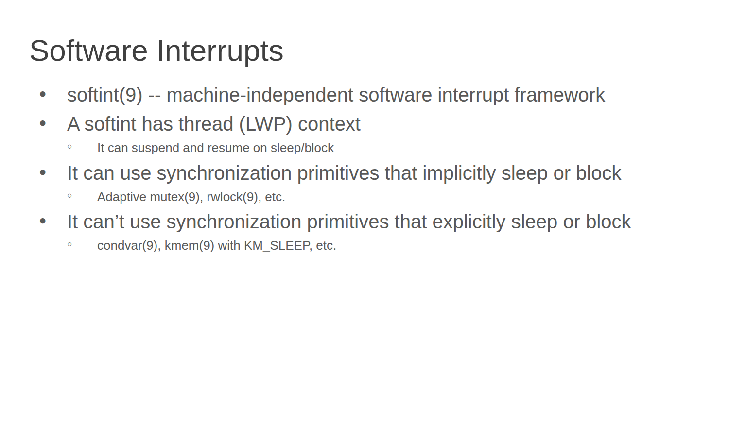Software Interrupts
softint(9) -- machine-independent software interrupt framework
A softint has thread (LWP) context
It can suspend and resume on sleep/block
It can use synchronization primitives that implicitly sleep or block
Adaptive mutex(9), rwlock(9), etc.
It can’t use synchronization primitives that explicitly sleep or block
condvar(9), kmem(9) with KM_SLEEP, etc.